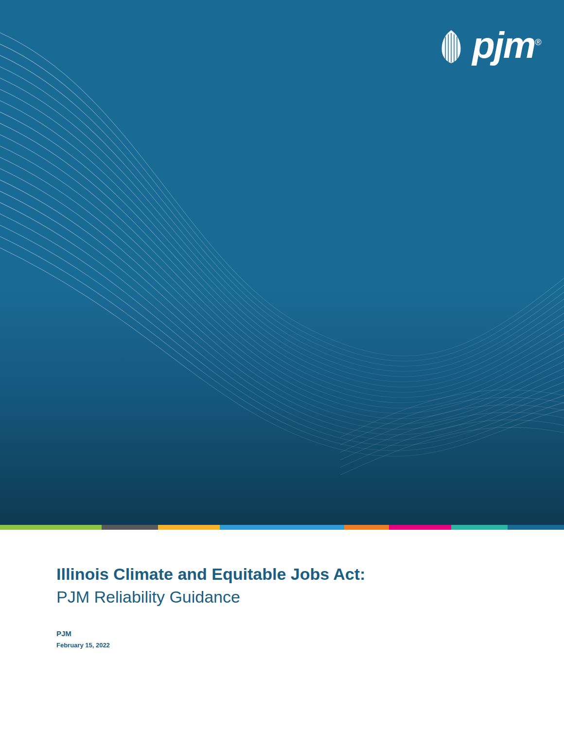pjm®
Illinois Climate and Equitable Jobs Act:
PJM Reliability Guidance
PJM
February 15, 2022